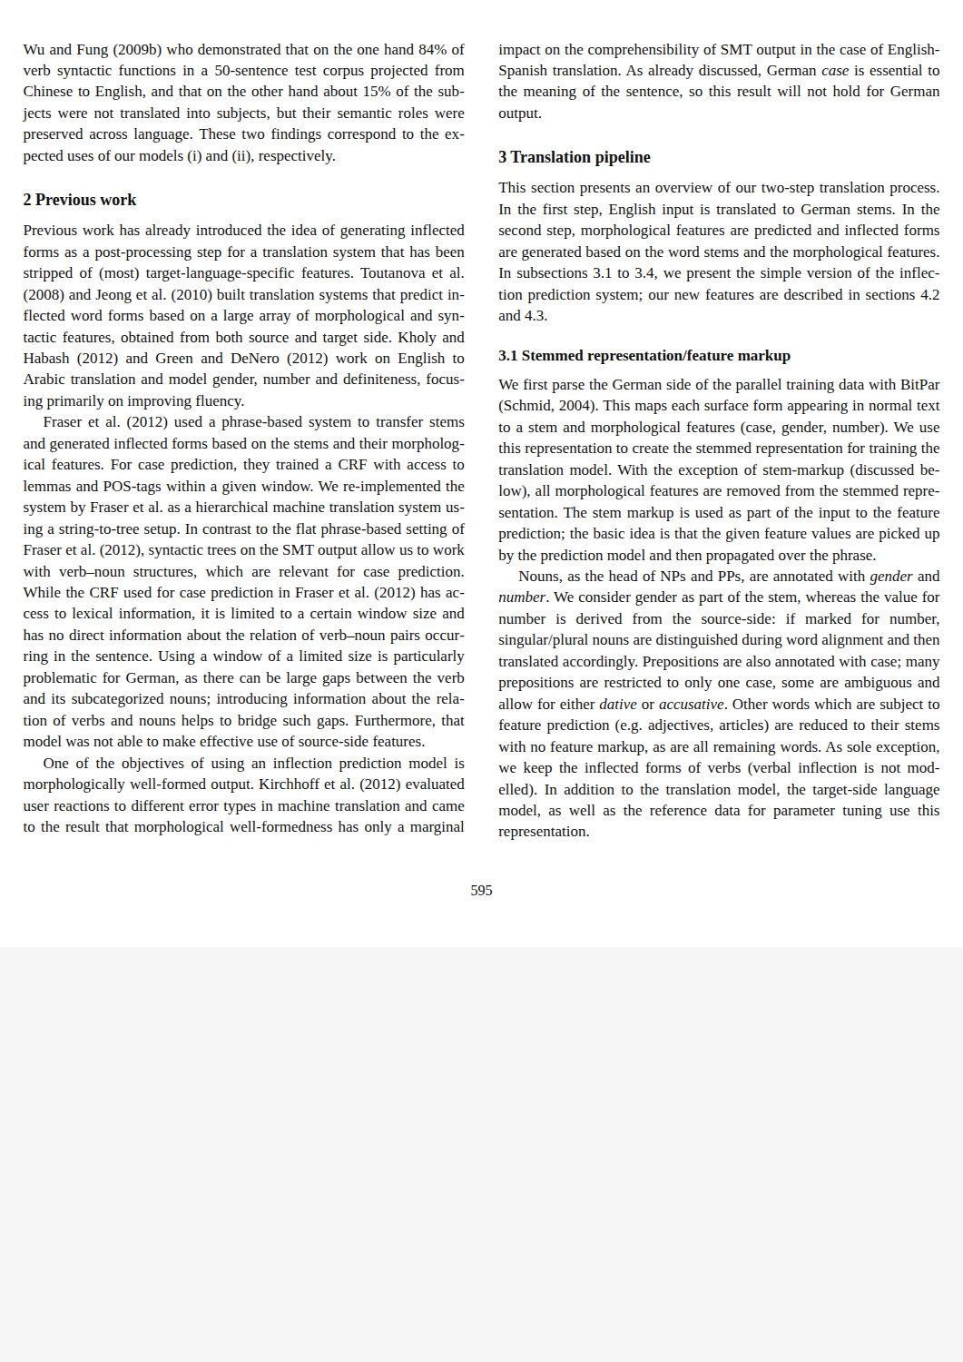Wu and Fung (2009b) who demonstrated that on the one hand 84% of verb syntactic functions in a 50-sentence test corpus projected from Chinese to English, and that on the other hand about 15% of the subjects were not translated into subjects, but their semantic roles were preserved across language. These two findings correspond to the expected uses of our models (i) and (ii), respectively.
2 Previous work
Previous work has already introduced the idea of generating inflected forms as a post-processing step for a translation system that has been stripped of (most) target-language-specific features. Toutanova et al. (2008) and Jeong et al. (2010) built translation systems that predict inflected word forms based on a large array of morphological and syntactic features, obtained from both source and target side. Kholy and Habash (2012) and Green and DeNero (2012) work on English to Arabic translation and model gender, number and definiteness, focusing primarily on improving fluency.
Fraser et al. (2012) used a phrase-based system to transfer stems and generated inflected forms based on the stems and their morphological features. For case prediction, they trained a CRF with access to lemmas and POS-tags within a given window. We re-implemented the system by Fraser et al. as a hierarchical machine translation system using a string-to-tree setup. In contrast to the flat phrase-based setting of Fraser et al. (2012), syntactic trees on the SMT output allow us to work with verb–noun structures, which are relevant for case prediction. While the CRF used for case prediction in Fraser et al. (2012) has access to lexical information, it is limited to a certain window size and has no direct information about the relation of verb–noun pairs occurring in the sentence. Using a window of a limited size is particularly problematic for German, as there can be large gaps between the verb and its subcategorized nouns; introducing information about the relation of verbs and nouns helps to bridge such gaps. Furthermore, that model was not able to make effective use of source-side features.
One of the objectives of using an inflection prediction model is morphologically well-formed output. Kirchhoff et al. (2012) evaluated user reactions to different error types in machine translation and came to the result that morphological well-formedness has only a marginal impact on the comprehensibility of SMT output in the case of English-Spanish translation. As already discussed, German case is essential to the meaning of the sentence, so this result will not hold for German output.
3 Translation pipeline
This section presents an overview of our two-step translation process. In the first step, English input is translated to German stems. In the second step, morphological features are predicted and inflected forms are generated based on the word stems and the morphological features. In subsections 3.1 to 3.4, we present the simple version of the inflection prediction system; our new features are described in sections 4.2 and 4.3.
3.1 Stemmed representation/feature markup
We first parse the German side of the parallel training data with BitPar (Schmid, 2004). This maps each surface form appearing in normal text to a stem and morphological features (case, gender, number). We use this representation to create the stemmed representation for training the translation model. With the exception of stem-markup (discussed below), all morphological features are removed from the stemmed representation. The stem markup is used as part of the input to the feature prediction; the basic idea is that the given feature values are picked up by the prediction model and then propagated over the phrase.
Nouns, as the head of NPs and PPs, are annotated with gender and number. We consider gender as part of the stem, whereas the value for number is derived from the source-side: if marked for number, singular/plural nouns are distinguished during word alignment and then translated accordingly. Prepositions are also annotated with case; many prepositions are restricted to only one case, some are ambiguous and allow for either dative or accusative. Other words which are subject to feature prediction (e.g. adjectives, articles) are reduced to their stems with no feature markup, as are all remaining words. As sole exception, we keep the inflected forms of verbs (verbal inflection is not modelled). In addition to the translation model, the target-side language model, as well as the reference data for parameter tuning use this representation.
595